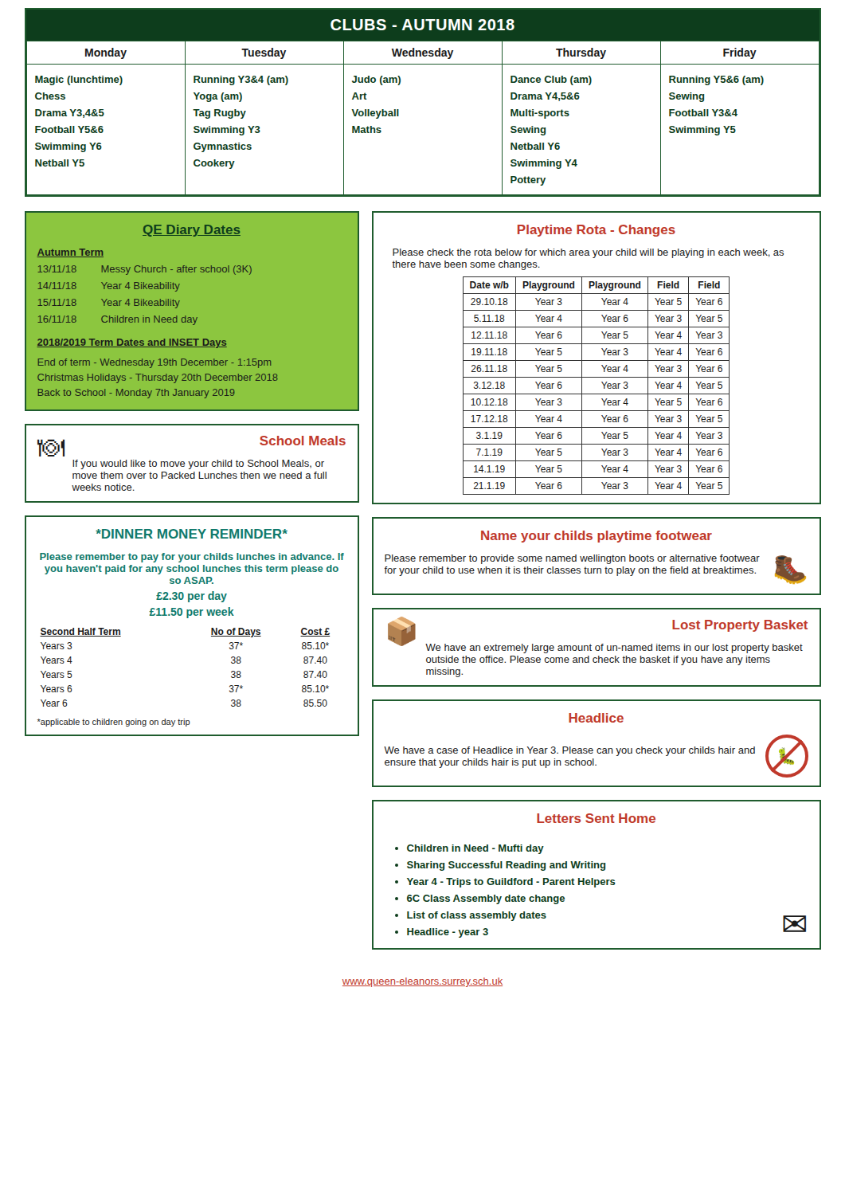CLUBS - AUTUMN 2018
| Monday | Tuesday | Wednesday | Thursday | Friday |
| --- | --- | --- | --- | --- |
| Magic (lunchtime) Chess Drama Y3,4&5 Football Y5&6 Swimming Y6 Netball Y5 | Running Y3&4 (am) Yoga (am) Tag Rugby Swimming Y3 Gymnastics Cookery | Judo (am) Art Volleyball Maths | Dance Club (am) Drama Y4,5&6 Multi-sports Sewing Netball Y6 Swimming Y4 Pottery | Running Y5&6 (am) Sewing Football Y3&4 Swimming Y5 |
QE Diary Dates
Autumn Term
13/11/18 Messy Church - after school (3K)
14/11/18 Year 4 Bikeability
15/11/18 Year 4 Bikeability
16/11/18 Children in Need day
2018/2019 Term Dates and INSET Days
End of term - Wednesday 19th December - 1:15pm
Christmas Holidays - Thursday 20th December 2018
Back to School - Monday 7th January 2019
🍽
School Meals
If you would like to move your child to School Meals, or move them over to Packed Lunches then we need a full weeks notice.
*DINNER MONEY REMINDER*
Please remember to pay for your childs lunches in advance. If you haven't paid for any school lunches this term please do so ASAP.
£2.30 per day
£11.50 per week
| Second Half Term | No of Days | Cost £ |
| --- | --- | --- |
| Years 3 | 37* | 85.10* |
| Years 4 | 38 | 87.40 |
| Years 5 | 38 | 87.40 |
| Years 6 | 37* | 85.10* |
| Year 6 | 38 | 85.50 |
*applicable to children going on day trip
Playtime Rota - Changes
Please check the rota below for which area your child will be playing in each week, as there have been some changes.
| Date w/b | Playground | Playground | Field | Field |
| --- | --- | --- | --- | --- |
| 29.10.18 | Year 3 | Year 4 | Year 5 | Year 6 |
| 5.11.18 | Year 4 | Year 6 | Year 3 | Year 5 |
| 12.11.18 | Year 6 | Year 5 | Year 4 | Year 3 |
| 19.11.18 | Year 5 | Year 3 | Year 4 | Year 6 |
| 26.11.18 | Year 5 | Year 4 | Year 3 | Year 6 |
| 3.12.18 | Year 6 | Year 3 | Year 4 | Year 5 |
| 10.12.18 | Year 3 | Year 4 | Year 5 | Year 6 |
| 17.12.18 | Year 4 | Year 6 | Year 3 | Year 5 |
| 3.1.19 | Year 6 | Year 5 | Year 4 | Year 3 |
| 7.1.19 | Year 5 | Year 3 | Year 4 | Year 6 |
| 14.1.19 | Year 5 | Year 4 | Year 3 | Year 6 |
| 21.1.19 | Year 6 | Year 3 | Year 4 | Year 5 |
Name your childs playtime footwear
Please remember to provide some named wellington boots or alternative footwear for your child to use when it is their classes turn to play on the field at breaktimes.
🥾
📦
Lost Property Basket
We have an extremely large amount of un-named items in our lost property basket outside the office. Please come and check the basket if you have any items missing.
Headlice
We have a case of Headlice in Year 3. Please can you check your childs hair and ensure that your childs hair is put up in school.
🐛
Letters Sent Home
Children in Need - Mufti day
Sharing Successful Reading and Writing
Year 4 - Trips to Guildford - Parent Helpers
6C Class Assembly date change
List of class assembly dates
Headlice - year 3
✉
www.queen-eleanors.surrey.sch.uk